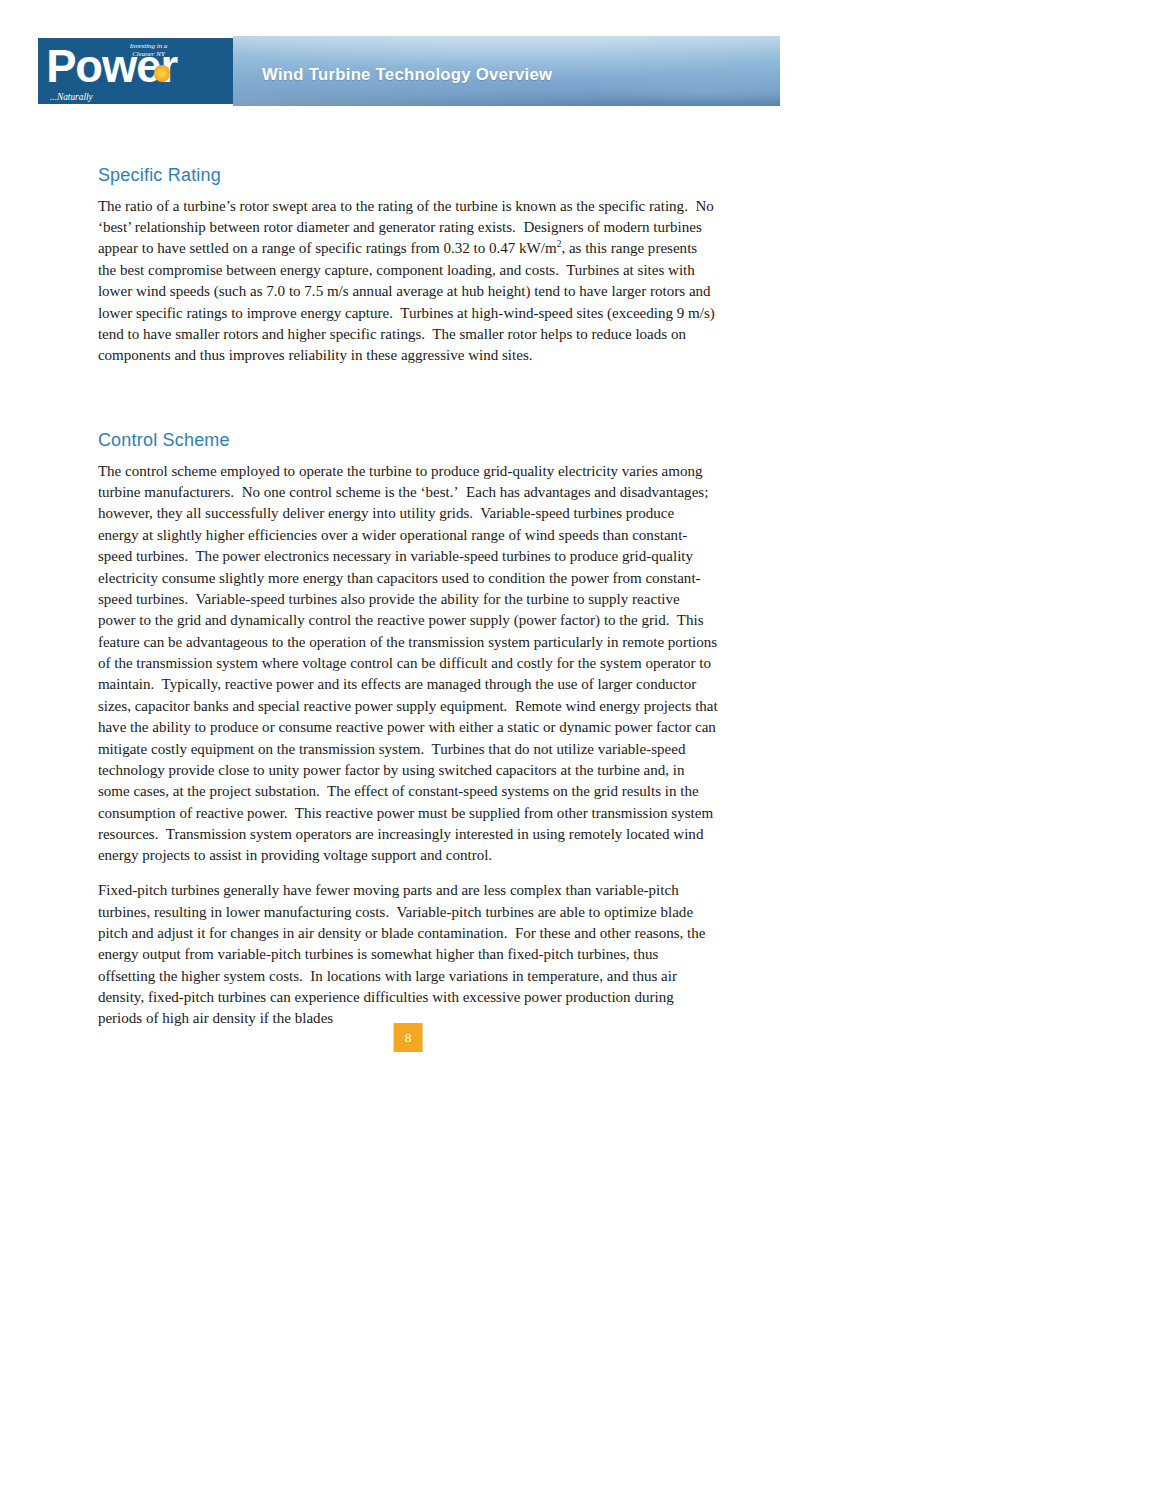Investing in a
Cleaner NY
Power
...Naturally
Wind Turbine Technology Overview
Specific Rating
The ratio of a turbine’s rotor swept area to the rating of the turbine is known as the specific rating. No ‘best’ relationship between rotor diameter and generator rating exists. Designers of modern turbines appear to have settled on a range of specific ratings from 0.32 to 0.47 kW/m2, as this range presents the best compromise between energy capture, component loading, and costs. Turbines at sites with lower wind speeds (such as 7.0 to 7.5 m/s annual average at hub height) tend to have larger rotors and lower specific ratings to improve energy capture. Turbines at high-wind-speed sites (exceeding 9 m/s) tend to have smaller rotors and higher specific ratings. The smaller rotor helps to reduce loads on components and thus improves reliability in these aggressive wind sites.
Control Scheme
The control scheme employed to operate the turbine to produce grid-quality electricity varies among turbine manufacturers. No one control scheme is the ‘best.’ Each has advantages and disadvantages; however, they all successfully deliver energy into utility grids. Variable-speed turbines produce energy at slightly higher efficiencies over a wider operational range of wind speeds than constant-speed turbines. The power electronics necessary in variable-speed turbines to produce grid-quality electricity consume slightly more energy than capacitors used to condition the power from constant-speed turbines. Variable-speed turbines also provide the ability for the turbine to supply reactive power to the grid and dynamically control the reactive power supply (power factor) to the grid. This feature can be advantageous to the operation of the transmission system particularly in remote portions of the transmission system where voltage control can be difficult and costly for the system operator to maintain. Typically, reactive power and its effects are managed through the use of larger conductor sizes, capacitor banks and special reactive power supply equipment. Remote wind energy projects that have the ability to produce or consume reactive power with either a static or dynamic power factor can mitigate costly equipment on the transmission system. Turbines that do not utilize variable-speed technology provide close to unity power factor by using switched capacitors at the turbine and, in some cases, at the project substation. The effect of constant-speed systems on the grid results in the consumption of reactive power. This reactive power must be supplied from other transmission system resources. Transmission system operators are increasingly interested in using remotely located wind energy projects to assist in providing voltage support and control.
Fixed-pitch turbines generally have fewer moving parts and are less complex than variable-pitch turbines, resulting in lower manufacturing costs. Variable-pitch turbines are able to optimize blade pitch and adjust it for changes in air density or blade contamination. For these and other reasons, the energy output from variable-pitch turbines is somewhat higher than fixed-pitch turbines, thus offsetting the higher system costs. In locations with large variations in temperature, and thus air density, fixed-pitch turbines can experience difficulties with excessive power production during periods of high air density if the blades
8